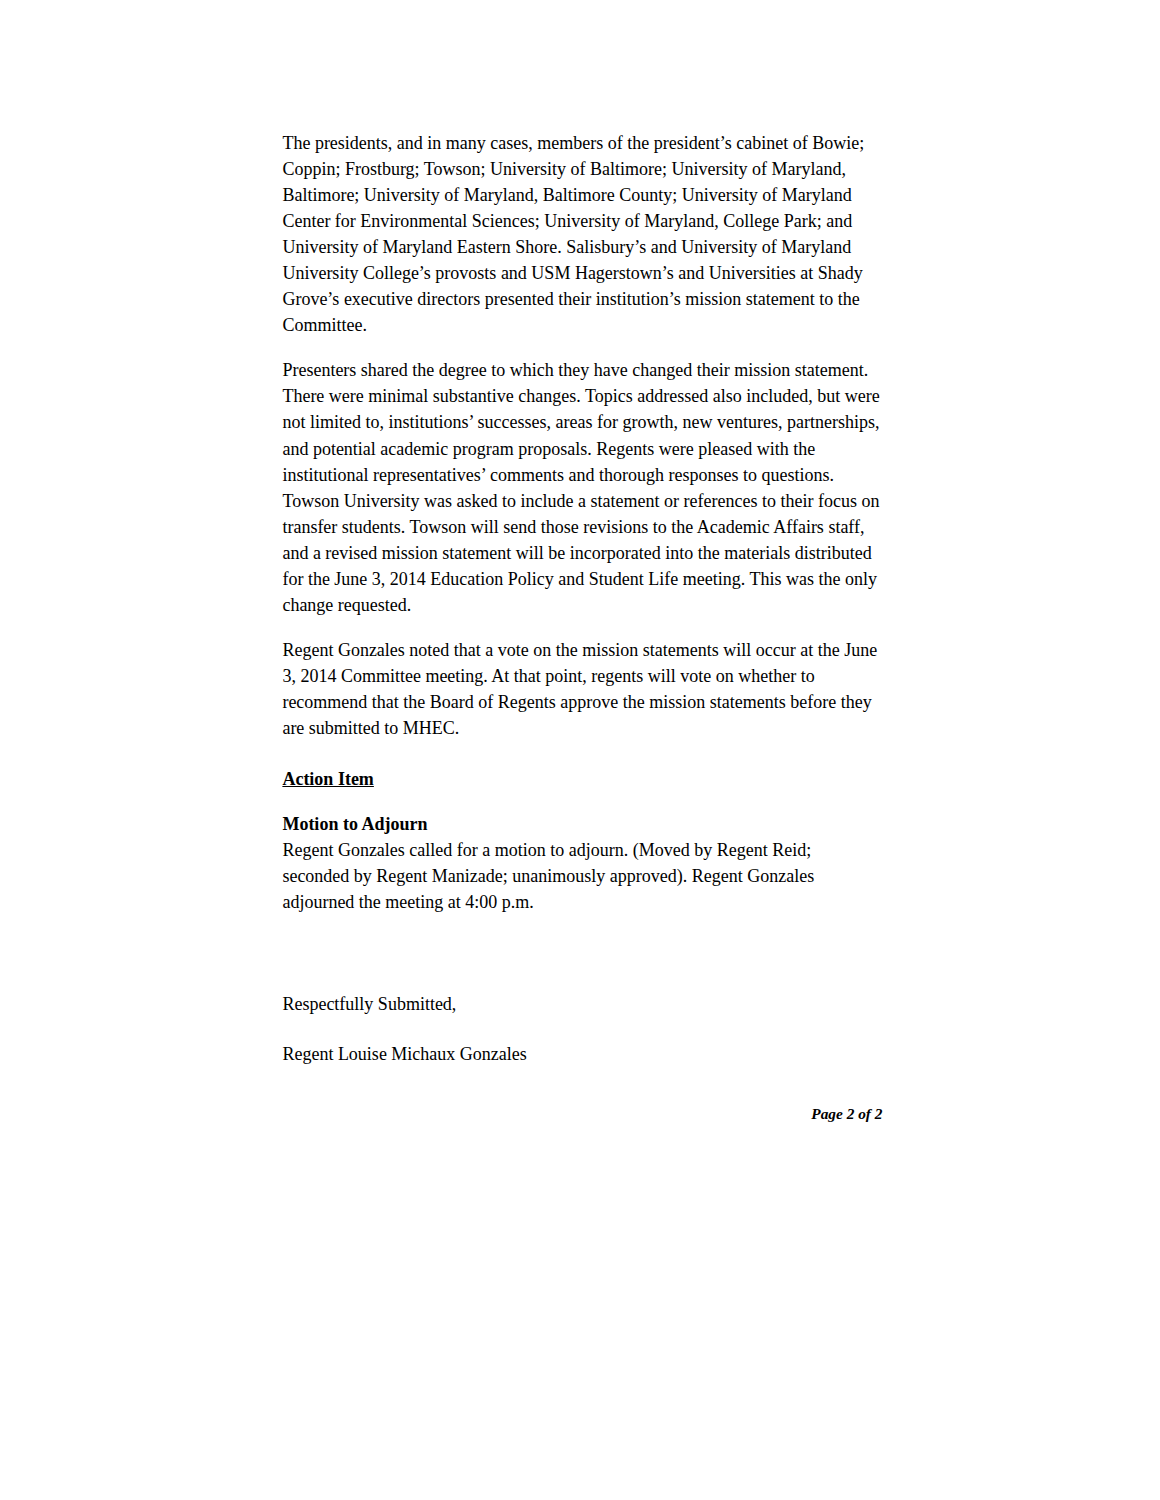The presidents, and in many cases, members of the president’s cabinet of Bowie; Coppin; Frostburg; Towson; University of Baltimore; University of Maryland, Baltimore; University of Maryland, Baltimore County; University of Maryland Center for Environmental Sciences; University of Maryland, College Park; and University of Maryland Eastern Shore. Salisbury’s and University of Maryland University College’s provosts and USM Hagerstown’s and Universities at Shady Grove’s executive directors presented their institution’s mission statement to the Committee.
Presenters shared the degree to which they have changed their mission statement. There were minimal substantive changes. Topics addressed also included, but were not limited to, institutions’ successes, areas for growth, new ventures, partnerships, and potential academic program proposals. Regents were pleased with the institutional representatives’ comments and thorough responses to questions. Towson University was asked to include a statement or references to their focus on transfer students. Towson will send those revisions to the Academic Affairs staff, and a revised mission statement will be incorporated into the materials distributed for the June 3, 2014 Education Policy and Student Life meeting. This was the only change requested.
Regent Gonzales noted that a vote on the mission statements will occur at the June 3, 2014 Committee meeting. At that point, regents will vote on whether to recommend that the Board of Regents approve the mission statements before they are submitted to MHEC.
Action Item
Motion to Adjourn
Regent Gonzales called for a motion to adjourn. (Moved by Regent Reid; seconded by Regent Manizade; unanimously approved). Regent Gonzales adjourned the meeting at 4:00 p.m.
Respectfully Submitted,
Regent Louise Michaux Gonzales
Page 2 of 2